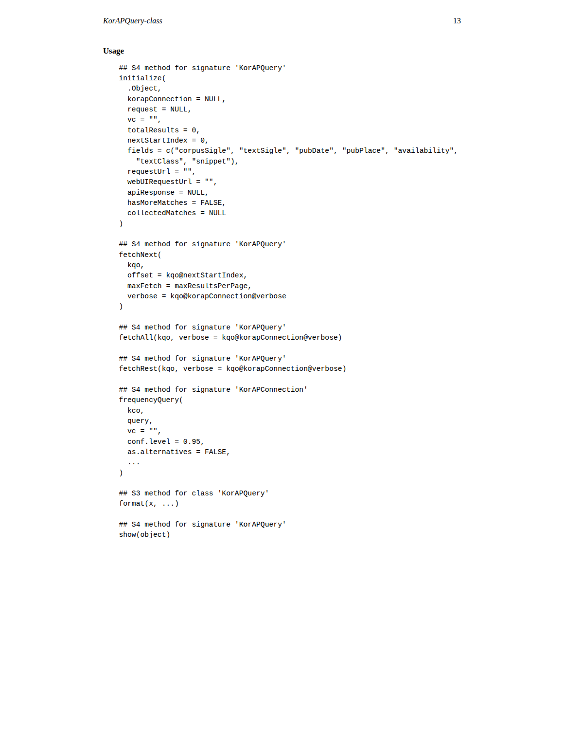KorAPQuery-class 13
Usage
## S4 method for signature 'KorAPQuery'
initialize(
  .Object,
  korapConnection = NULL,
  request = NULL,
  vc = "",
  totalResults = 0,
  nextStartIndex = 0,
  fields = c("corpusSigle", "textSigle", "pubDate", "pubPlace", "availability",
    "textClass", "snippet"),
  requestUrl = "",
  webUIRequestUrl = "",
  apiResponse = NULL,
  hasMoreMatches = FALSE,
  collectedMatches = NULL
)

## S4 method for signature 'KorAPQuery'
fetchNext(
  kqo,
  offset = kqo@nextStartIndex,
  maxFetch = maxResultsPerPage,
  verbose = kqo@korapConnection@verbose
)

## S4 method for signature 'KorAPQuery'
fetchAll(kqo, verbose = kqo@korapConnection@verbose)

## S4 method for signature 'KorAPQuery'
fetchRest(kqo, verbose = kqo@korapConnection@verbose)

## S4 method for signature 'KorAPConnection'
frequencyQuery(
  kco,
  query,
  vc = "",
  conf.level = 0.95,
  as.alternatives = FALSE,
  ...
)

## S3 method for class 'KorAPQuery'
format(x, ...)

## S4 method for signature 'KorAPQuery'
show(object)